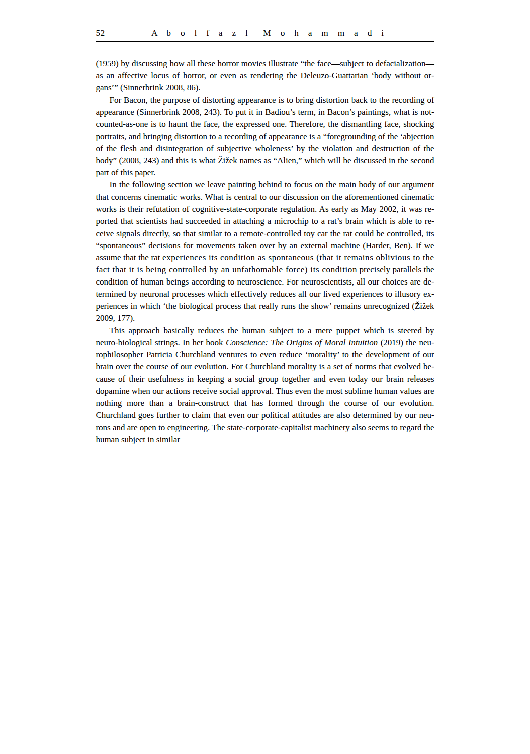52 A b o l f a z l M o h a m m a d i
(1959) by discussing how all these horror movies illustrate “the face—subject to defacialization—as an affective locus of horror, or even as rendering the Deleuzo-Guattarian ‘body without organs’” (Sinnerbrink 2008, 86).
For Bacon, the purpose of distorting appearance is to bring distortion back to the recording of appearance (Sinnerbrink 2008, 243). To put it in Badiou’s term, in Bacon’s paintings, what is not-counted-as-one is to haunt the face, the expressed one. Therefore, the dismantling face, shocking portraits, and bringing distortion to a recording of appearance is a “foregrounding of the ‘abjection of the flesh and disintegration of subjective wholeness’ by the violation and destruction of the body” (2008, 243) and this is what Žižek names as “Alien,” which will be discussed in the second part of this paper.
In the following section we leave painting behind to focus on the main body of our argument that concerns cinematic works. What is central to our discussion on the aforementioned cinematic works is their refutation of cognitive-state-corporate regulation. As early as May 2002, it was reported that scientists had succeeded in attaching a microchip to a rat’s brain which is able to receive signals directly, so that similar to a remote-controlled toy car the rat could be controlled, its “spontaneous” decisions for movements taken over by an external machine (Harder, Ben). If we assume that the rat experiences its condition as spontaneous (that it remains oblivious to the fact that it is being controlled by an unfathomable force) its condition precisely parallels the condition of human beings according to neuroscience. For neuroscientists, all our choices are determined by neuronal processes which effectively reduces all our lived experiences to illusory experiences in which ‘the biological process that really runs the show’ remains unrecognized (Žižek 2009, 177).
This approach basically reduces the human subject to a mere puppet which is steered by neuro-biological strings. In her book Conscience: The Origins of Moral Intuition (2019) the neurophilosopher Patricia Churchland ventures to even reduce ‘morality’ to the development of our brain over the course of our evolution. For Churchland morality is a set of norms that evolved because of their usefulness in keeping a social group together and even today our brain releases dopamine when our actions receive social approval. Thus even the most sublime human values are nothing more than a brain-construct that has formed through the course of our evolution. Churchland goes further to claim that even our political attitudes are also determined by our neurons and are open to engineering. The state-corporate-capitalist machinery also seems to regard the human subject in similar